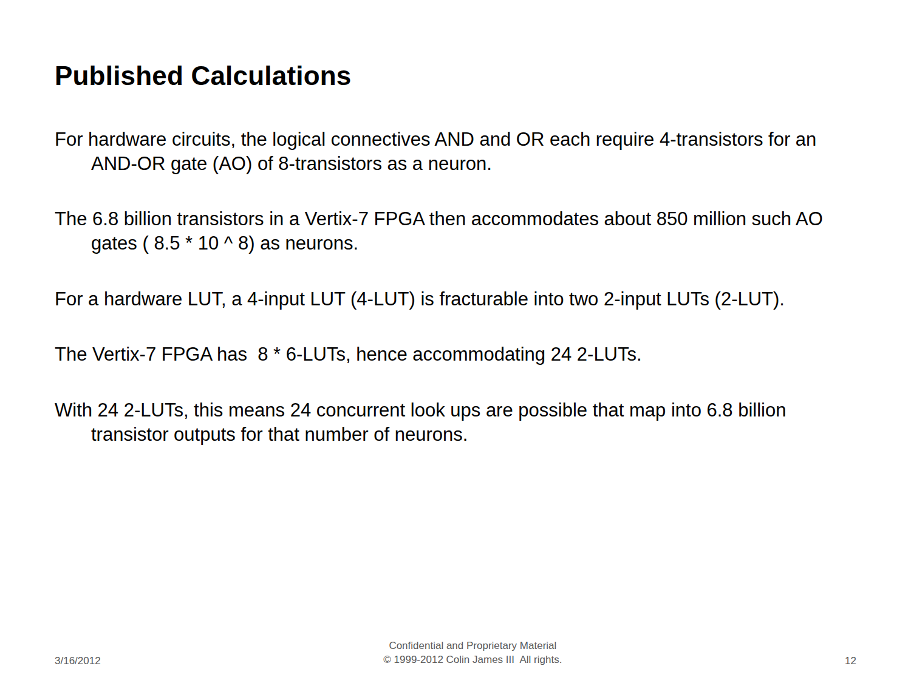Published Calculations
For hardware circuits, the logical connectives AND and OR each require 4-transistors for an AND-OR gate (AO) of 8-transistors as a neuron.
The 6.8 billion transistors in a Vertix-7 FPGA then accommodates about 850 million such AO gates ( 8.5 * 10 ^ 8) as neurons.
For a hardware LUT, a 4-input LUT (4-LUT) is fracturable into two 2-input LUTs (2-LUT).
The Vertix-7 FPGA has 8 * 6-LUTs, hence accommodating 24 2-LUTs.
With 24 2-LUTs, this means 24 concurrent look ups are possible that map into 6.8 billion transistor outputs for that number of neurons.
3/16/2012
Confidential and Proprietary Material
© 1999-2012 Colin James III All rights.
12